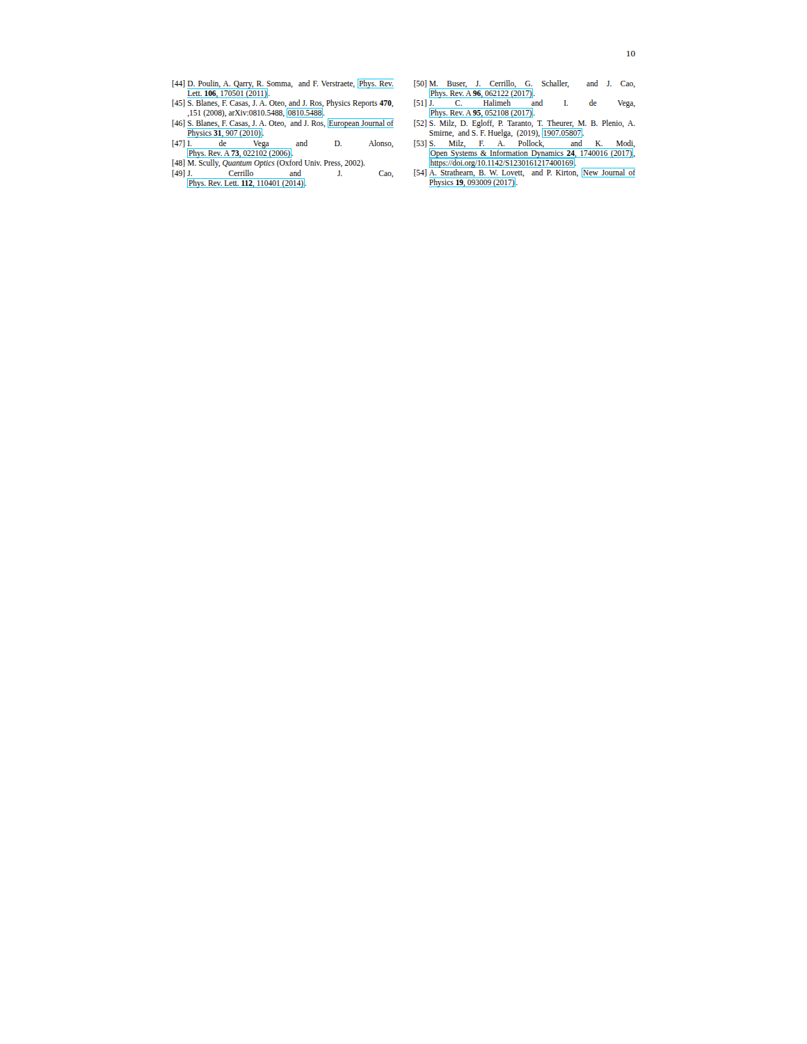10
[44] D. Poulin, A. Qarry, R. Somma, and F. Verstraete, Phys. Rev. Lett. 106, 170501 (2011).
[45] S. Blanes, F. Casas, J. A. Oteo, and J. Ros, Physics Reports 470, ,151 (2008), arXiv:0810.5488, 0810.5488.
[46] S. Blanes, F. Casas, J. A. Oteo, and J. Ros, European Journal of Physics 31, 907 (2010).
[47] I. de Vega and D. Alonso, Phys. Rev. A 73, 022102 (2006).
[48] M. Scully, Quantum Optics (Oxford Univ. Press, 2002).
[49] J. Cerrillo and J. Cao, Phys. Rev. Lett. 112, 110401 (2014).
[50] M. Buser, J. Cerrillo, G. Schaller, and J. Cao, Phys. Rev. A 96, 062122 (2017).
[51] J. C. Halimeh and I. de Vega, Phys. Rev. A 95, 052108 (2017).
[52] S. Milz, D. Egloff, P. Taranto, T. Theurer, M. B. Plenio, A. Smirne, and S. F. Huelga, (2019), 1907.05807.
[53] S. Milz, F. A. Pollock, and K. Modi, Open Systems & Information Dynamics 24, 1740016 (2017), https://doi.org/10.1142/S1230161217400169.
[54] A. Strathearn, B. W. Lovett, and P. Kirton, New Journal of Physics 19, 093009 (2017).